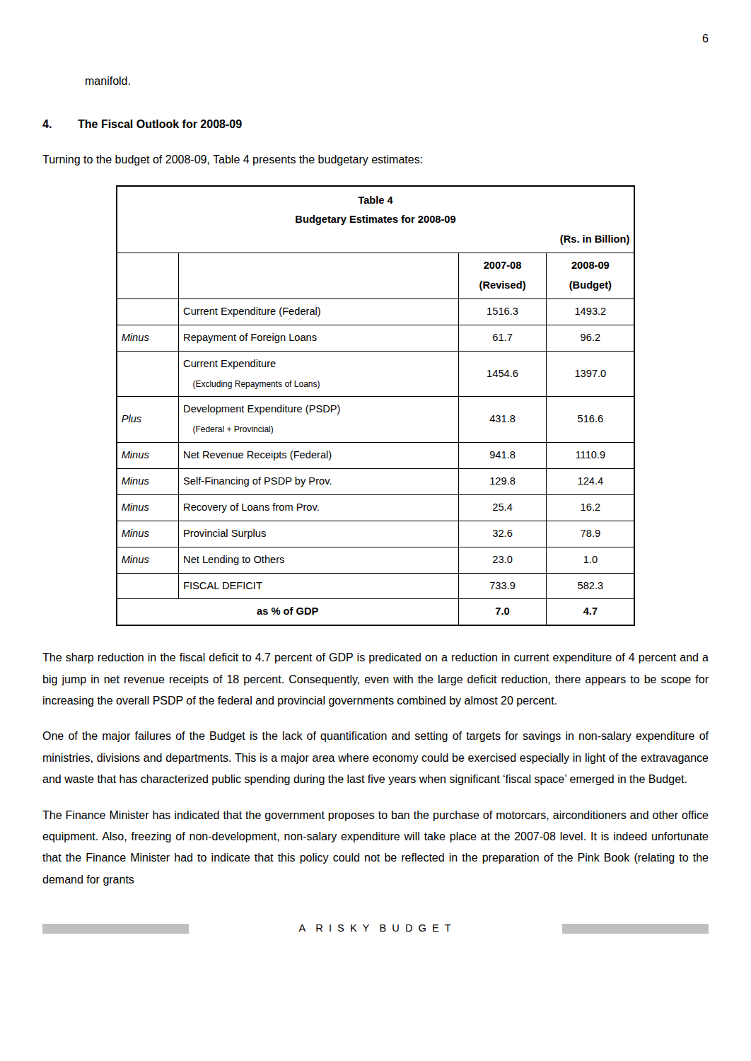6
manifold.
4. The Fiscal Outlook for 2008-09
Turning to the budget of 2008-09, Table 4 presents the budgetary estimates:
| Table 4 |
| Budgetary Estimates for 2008-09 |
| (Rs. in Billion) |
| | | 2007-08 (Revised) | 2008-09 (Budget) |
| | Current Expenditure (Federal) | 1516.3 | 1493.2 |
| Minus | Repayment of Foreign Loans | 61.7 | 96.2 |
| | Current Expenditure (Excluding Repayments of Loans) | 1454.6 | 1397.0 |
| Plus | Development Expenditure (PSDP) (Federal + Provincial) | 431.8 | 516.6 |
| Minus | Net Revenue Receipts (Federal) | 941.8 | 1110.9 |
| Minus | Self-Financing of PSDP by Prov. | 129.8 | 124.4 |
| Minus | Recovery of Loans from Prov. | 25.4 | 16.2 |
| Minus | Provincial Surplus | 32.6 | 78.9 |
| Minus | Net Lending to Others | 23.0 | 1.0 |
| | FISCAL DEFICIT | 733.9 | 582.3 |
| as % of GDP | 7.0 | 4.7 |
The sharp reduction in the fiscal deficit to 4.7 percent of GDP is predicated on a reduction in current expenditure of 4 percent and a big jump in net revenue receipts of 18 percent. Consequently, even with the large deficit reduction, there appears to be scope for increasing the overall PSDP of the federal and provincial governments combined by almost 20 percent.
One of the major failures of the Budget is the lack of quantification and setting of targets for savings in non-salary expenditure of ministries, divisions and departments. This is a major area where economy could be exercised especially in light of the extravagance and waste that has characterized public spending during the last five years when significant ‘fiscal space’ emerged in the Budget.
The Finance Minister has indicated that the government proposes to ban the purchase of motorcars, airconditioners and other office equipment. Also, freezing of non-development, non-salary expenditure will take place at the 2007-08 level. It is indeed unfortunate that the Finance Minister had to indicate that this policy could not be reflected in the preparation of the Pink Book (relating to the demand for grants
A R I S K Y B U D G E T